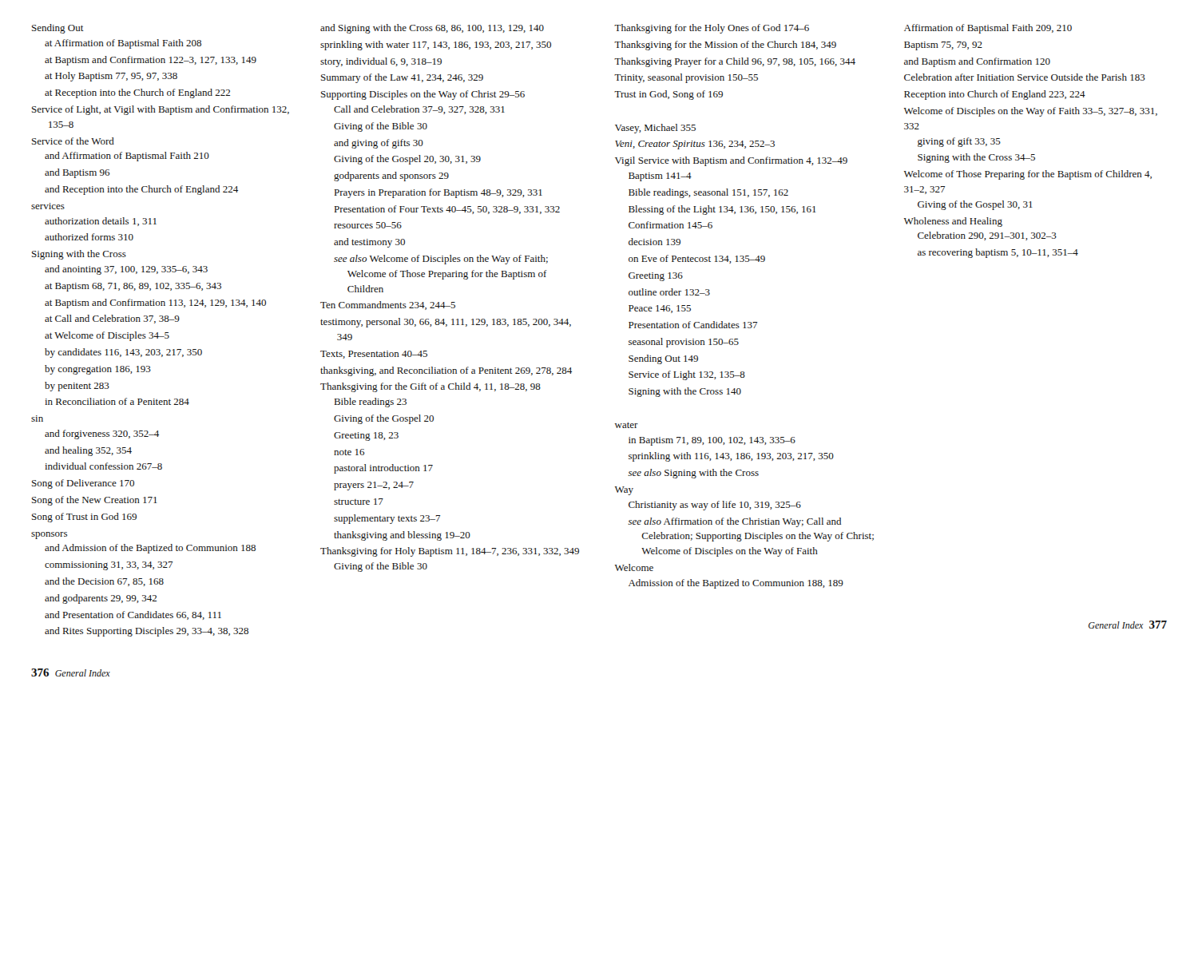Sending Out
at Affirmation of Baptismal Faith 208
at Baptism and Confirmation 122–3, 127, 133, 149
at Holy Baptism 77, 95, 97, 338
at Reception into the Church of England 222
Service of Light, at Vigil with Baptism and Confirmation 132, 135–8
Service of the Word
and Affirmation of Baptismal Faith 210
and Baptism 96
and Reception into the Church of England 224
services
authorization details 1, 311
authorized forms 310
Signing with the Cross
and anointing 37, 100, 129, 335–6, 343
at Baptism 68, 71, 86, 89, 102, 335–6, 343
at Baptism and Confirmation 113, 124, 129, 134, 140
at Call and Celebration 37, 38–9
at Welcome of Disciples 34–5
by candidates 116, 143, 203, 217, 350
by congregation 186, 193
by penitent 283
in Reconciliation of a Penitent 284
sin
and forgiveness 320, 352–4
and healing 352, 354
individual confession 267–8
Song of Deliverance 170
Song of the New Creation 171
Song of Trust in God 169
sponsors
and Admission of the Baptized to Communion 188
commissioning 31, 33, 34, 327
and the Decision 67, 85, 168
and godparents 29, 99, 342
and Presentation of Candidates 66, 84, 111
and Rites Supporting Disciples 29, 33–4, 38, 328
and Signing with the Cross 68, 86, 100, 113, 129, 140
sprinkling with water 117, 143, 186, 193, 203, 217, 350
story, individual 6, 9, 318–19
Summary of the Law 41, 234, 246, 329
Supporting Disciples on the Way of Christ 29–56
Call and Celebration 37–9, 327, 328, 331
Giving of the Bible 30
and giving of gifts 30
Giving of the Gospel 20, 30, 31, 39
godparents and sponsors 29
Prayers in Preparation for Baptism 48–9, 329, 331
Presentation of Four Texts 40–45, 50, 328–9, 331, 332
resources 50–56
and testimony 30
see also Welcome of Disciples on the Way of Faith; Welcome of Those Preparing for the Baptism of Children
Ten Commandments 234, 244–5
testimony, personal 30, 66, 84, 111, 129, 183, 185, 200, 344, 349
Texts, Presentation 40–45
thanksgiving, and Reconciliation of a Penitent 269, 278, 284
Thanksgiving for the Gift of a Child 4, 11, 18–28, 98
Bible readings 23
Giving of the Gospel 20
Greeting 18, 23
note 16
pastoral introduction 17
prayers 21–2, 24–7
structure 17
supplementary texts 23–7
thanksgiving and blessing 19–20
Thanksgiving for Holy Baptism 11, 184–7, 236, 331, 332, 349
Giving of the Bible 30
376 General Index
Thanksgiving for the Holy Ones of God 174–6
Thanksgiving for the Mission of the Church 184, 349
Thanksgiving Prayer for a Child 96, 97, 98, 105, 166, 344
Trinity, seasonal provision 150–55
Trust in God, Song of 169
Vasey, Michael 355
Veni, Creator Spiritus 136, 234, 252–3
Vigil Service with Baptism and Confirmation 4, 132–49
Baptism 141–4
Bible readings, seasonal 151, 157, 162
Blessing of the Light 134, 136, 150, 156, 161
Confirmation 145–6
decision 139
on Eve of Pentecost 134, 135–49
Greeting 136
outline order 132–3
Peace 146, 155
Presentation of Candidates 137
seasonal provision 150–65
Sending Out 149
Service of Light 132, 135–8
Signing with the Cross 140
water
in Baptism 71, 89, 100, 102, 143, 335–6
sprinkling with 116, 143, 186, 193, 203, 217, 350
see also Signing with the Cross
Way
Christianity as way of life 10, 319, 325–6
see also Affirmation of the Christian Way; Call and Celebration; Supporting Disciples on the Way of Christ; Welcome of Disciples on the Way of Faith
Welcome
Admission of the Baptized to Communion 188, 189
Affirmation of Baptismal Faith 209, 210
Baptism 75, 79, 92
and Baptism and Confirmation 120
Celebration after Initiation Service Outside the Parish 183
Reception into Church of England 223, 224
Welcome of Disciples on the Way of Faith 33–5, 327–8, 331, 332
giving of gift 33, 35
Signing with the Cross 34–5
Welcome of Those Preparing for the Baptism of Children 4, 31–2, 327
Giving of the Gospel 30, 31
Wholeness and Healing
Celebration 290, 291–301, 302–3
as recovering baptism 5, 10–11, 351–4
General Index 377